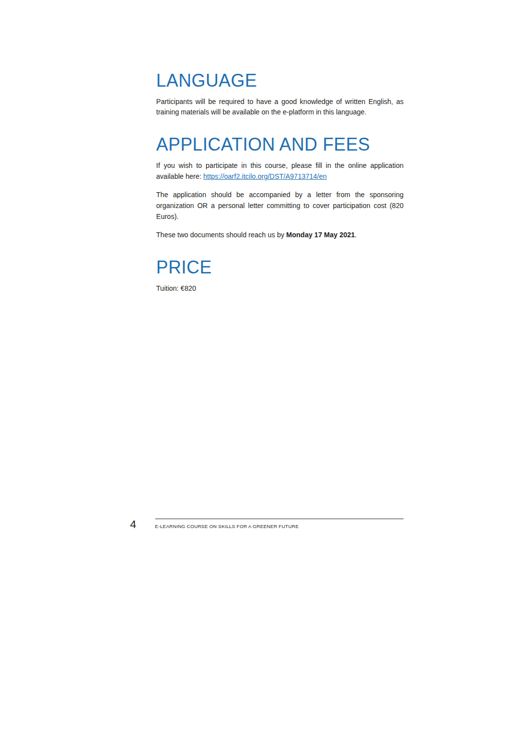LANGUAGE
Participants will be required to have a good knowledge of written English, as training materials will be available on the e-platform in this language.
APPLICATION AND FEES
If you wish to participate in this course, please fill in the online application available here: https://oarf2.itcilo.org/DST/A9713714/en
The application should be accompanied by a letter from the sponsoring organization OR a personal letter committing to cover participation cost (820 Euros).
These two documents should reach us by Monday 17 May 2021.
PRICE
Tuition: €820
4
E-Learning Course on Skills for a Greener Future